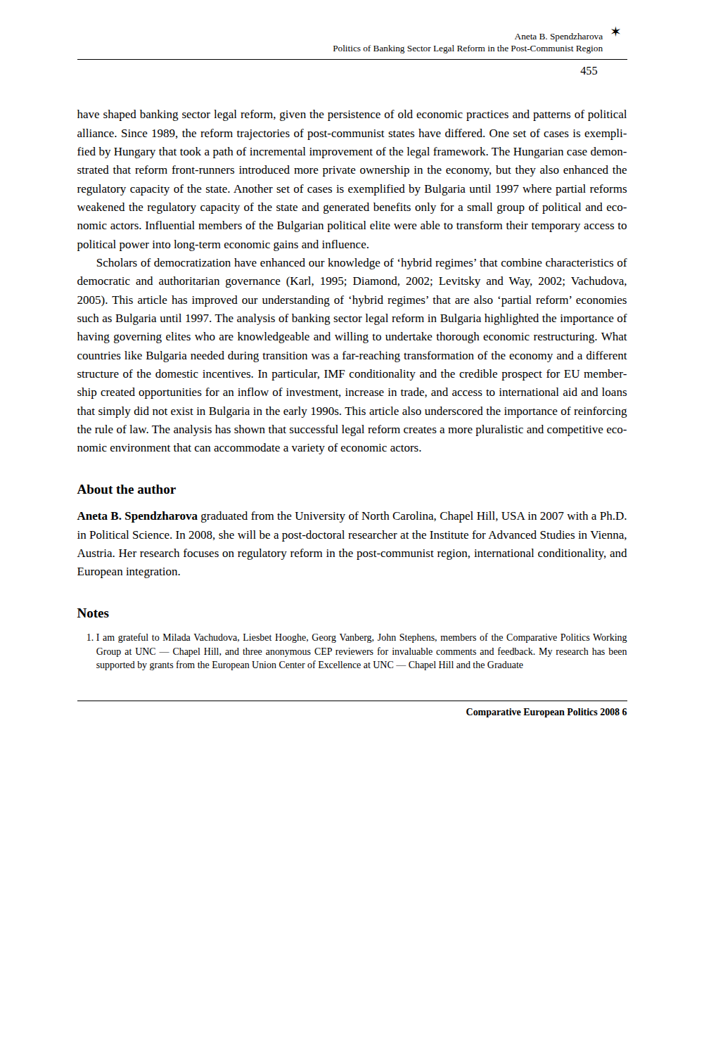✶
Aneta B. Spendzharova Politics of Banking Sector Legal Reform in the Post-Communist Region
455
have shaped banking sector legal reform, given the persistence of old economic practices and patterns of political alliance. Since 1989, the reform trajectories of post-communist states have differed. One set of cases is exemplified by Hungary that took a path of incremental improvement of the legal framework. The Hungarian case demonstrated that reform front-runners introduced more private ownership in the economy, but they also enhanced the regulatory capacity of the state. Another set of cases is exemplified by Bulgaria until 1997 where partial reforms weakened the regulatory capacity of the state and generated benefits only for a small group of political and economic actors. Influential members of the Bulgarian political elite were able to transform their temporary access to political power into long-term economic gains and influence.
Scholars of democratization have enhanced our knowledge of ‘hybrid regimes’ that combine characteristics of democratic and authoritarian governance (Karl, 1995; Diamond, 2002; Levitsky and Way, 2002; Vachudova, 2005). This article has improved our understanding of ‘hybrid regimes’ that are also ‘partial reform’ economies such as Bulgaria until 1997. The analysis of banking sector legal reform in Bulgaria highlighted the importance of having governing elites who are knowledgeable and willing to undertake thorough economic restructuring. What countries like Bulgaria needed during transition was a far-reaching transformation of the economy and a different structure of the domestic incentives. In particular, IMF conditionality and the credible prospect for EU membership created opportunities for an inflow of investment, increase in trade, and access to international aid and loans that simply did not exist in Bulgaria in the early 1990s. This article also underscored the importance of reinforcing the rule of law. The analysis has shown that successful legal reform creates a more pluralistic and competitive economic environment that can accommodate a variety of economic actors.
About the author
Aneta B. Spendzharova graduated from the University of North Carolina, Chapel Hill, USA in 2007 with a Ph.D. in Political Science. In 2008, she will be a post-doctoral researcher at the Institute for Advanced Studies in Vienna, Austria. Her research focuses on regulatory reform in the post-communist region, international conditionality, and European integration.
Notes
I am grateful to Milada Vachudova, Liesbet Hooghe, Georg Vanberg, John Stephens, members of the Comparative Politics Working Group at UNC — Chapel Hill, and three anonymous CEP reviewers for invaluable comments and feedback. My research has been supported by grants from the European Union Center of Excellence at UNC — Chapel Hill and the Graduate
Comparative European Politics 2008 6